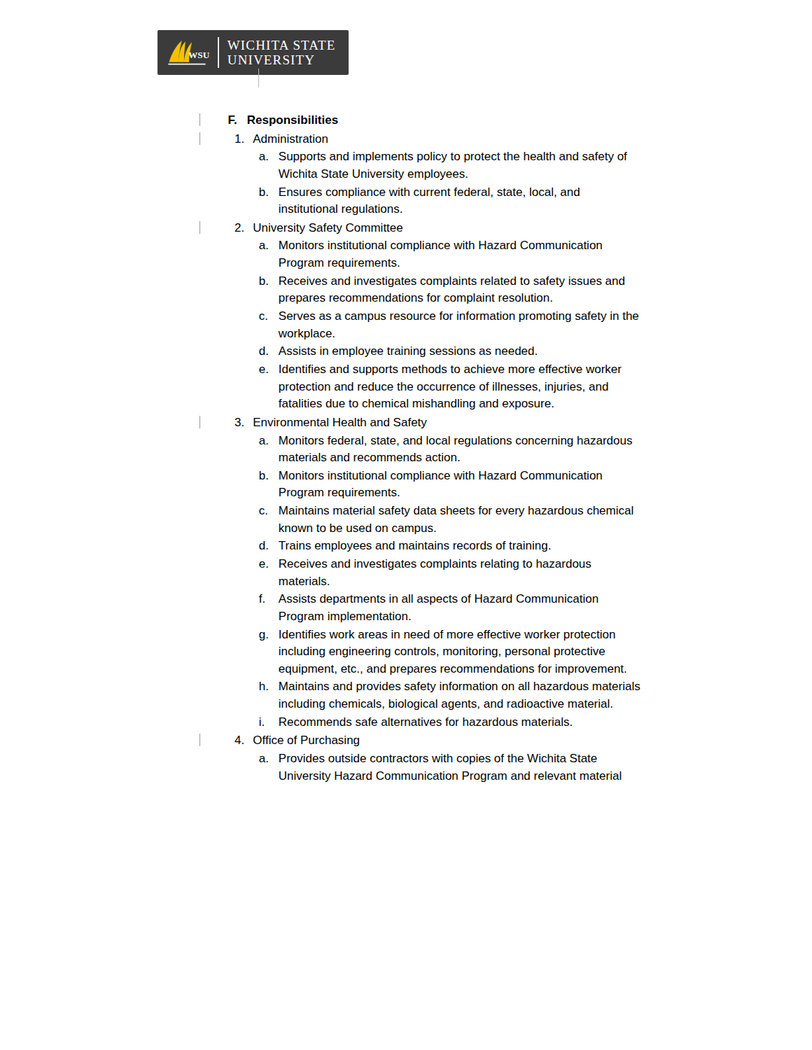WSU
Wichita State University
F. Responsibilities
1. Administration
a. Supports and implements policy to protect the health and safety of Wichita State University employees.
b. Ensures compliance with current federal, state, local, and institutional regulations.
2. University Safety Committee
a. Monitors institutional compliance with Hazard Communication Program requirements.
b. Receives and investigates complaints related to safety issues and prepares recommendations for complaint resolution.
c. Serves as a campus resource for information promoting safety in the workplace.
d. Assists in employee training sessions as needed.
e. Identifies and supports methods to achieve more effective worker protection and reduce the occurrence of illnesses, injuries, and fatalities due to chemical mishandling and exposure.
3. Environmental Health and Safety
a. Monitors federal, state, and local regulations concerning hazardous materials and recommends action.
b. Monitors institutional compliance with Hazard Communication Program requirements.
c. Maintains material safety data sheets for every hazardous chemical known to be used on campus.
d. Trains employees and maintains records of training.
e. Receives and investigates complaints relating to hazardous materials.
f. Assists departments in all aspects of Hazard Communication Program implementation.
g. Identifies work areas in need of more effective worker protection including engineering controls, monitoring, personal protective equipment, etc., and prepares recommendations for improvement.
h. Maintains and provides safety information on all hazardous materials including chemicals, biological agents, and radioactive material.
i. Recommends safe alternatives for hazardous materials.
4. Office of Purchasing
a. Provides outside contractors with copies of the Wichita State University Hazard Communication Program and relevant material